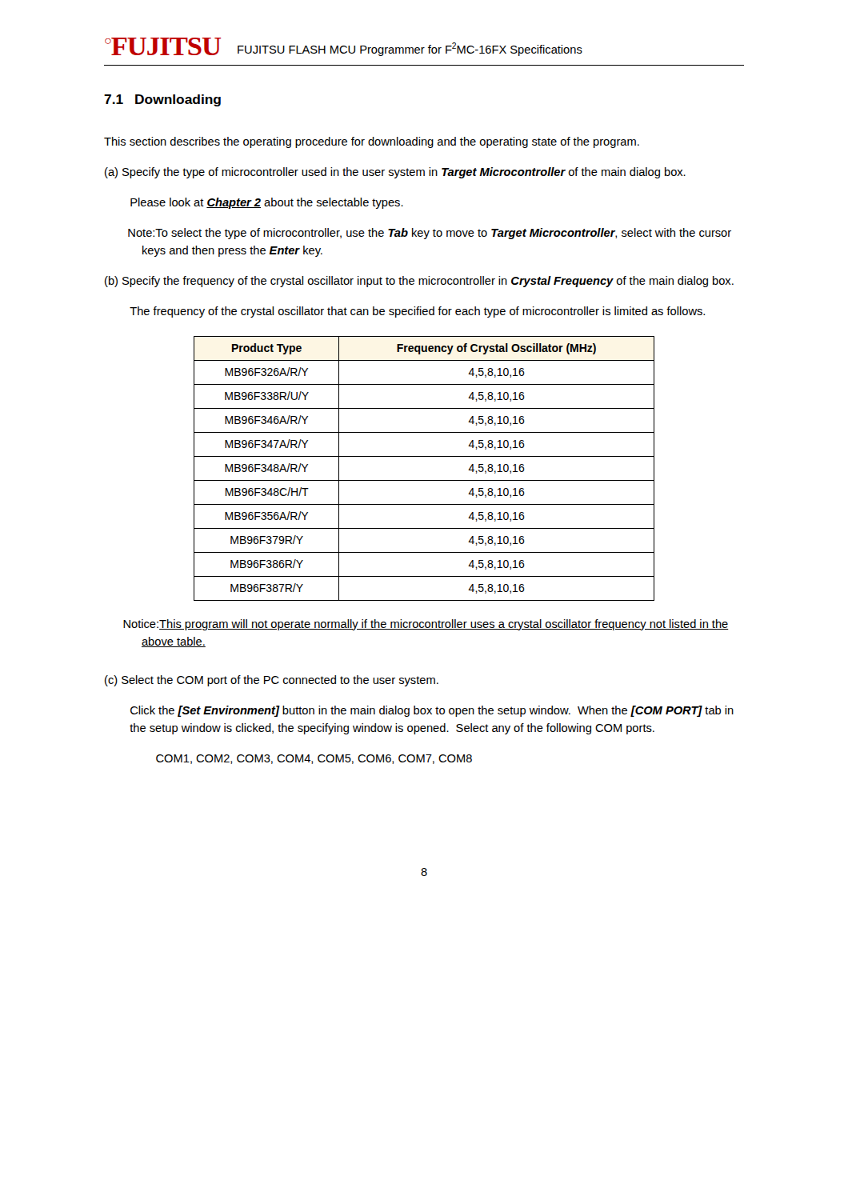○FUJITSU
FUJITSU FLASH MCU Programmer for F2MC-16FX Specifications
7.1 Downloading
This section describes the operating procedure for downloading and the operating state of the program.
(a) Specify the type of microcontroller used in the user system in Target Microcontroller of the main dialog box.
Please look at Chapter 2 about the selectable types.
Note:To select the type of microcontroller, use the Tab key to move to Target Microcontroller, select with the cursor keys and then press the Enter key.
(b) Specify the frequency of the crystal oscillator input to the microcontroller in Crystal Frequency of the main dialog box.
The frequency of the crystal oscillator that can be specified for each type of microcontroller is limited as follows.
| Product Type | Frequency of Crystal Oscillator (MHz) |
| --- | --- |
| MB96F326A/R/Y | 4,5,8,10,16 |
| MB96F338R/U/Y | 4,5,8,10,16 |
| MB96F346A/R/Y | 4,5,8,10,16 |
| MB96F347A/R/Y | 4,5,8,10,16 |
| MB96F348A/R/Y | 4,5,8,10,16 |
| MB96F348C/H/T | 4,5,8,10,16 |
| MB96F356A/R/Y | 4,5,8,10,16 |
| MB96F379R/Y | 4,5,8,10,16 |
| MB96F386R/Y | 4,5,8,10,16 |
| MB96F387R/Y | 4,5,8,10,16 |
Notice:This program will not operate normally if the microcontroller uses a crystal oscillator frequency not listed in the above table.
(c) Select the COM port of the PC connected to the user system.
Click the [Set Environment] button in the main dialog box to open the setup window. When the [COM PORT] tab in the setup window is clicked, the specifying window is opened. Select any of the following COM ports.
COM1, COM2, COM3, COM4, COM5, COM6, COM7, COM8
8